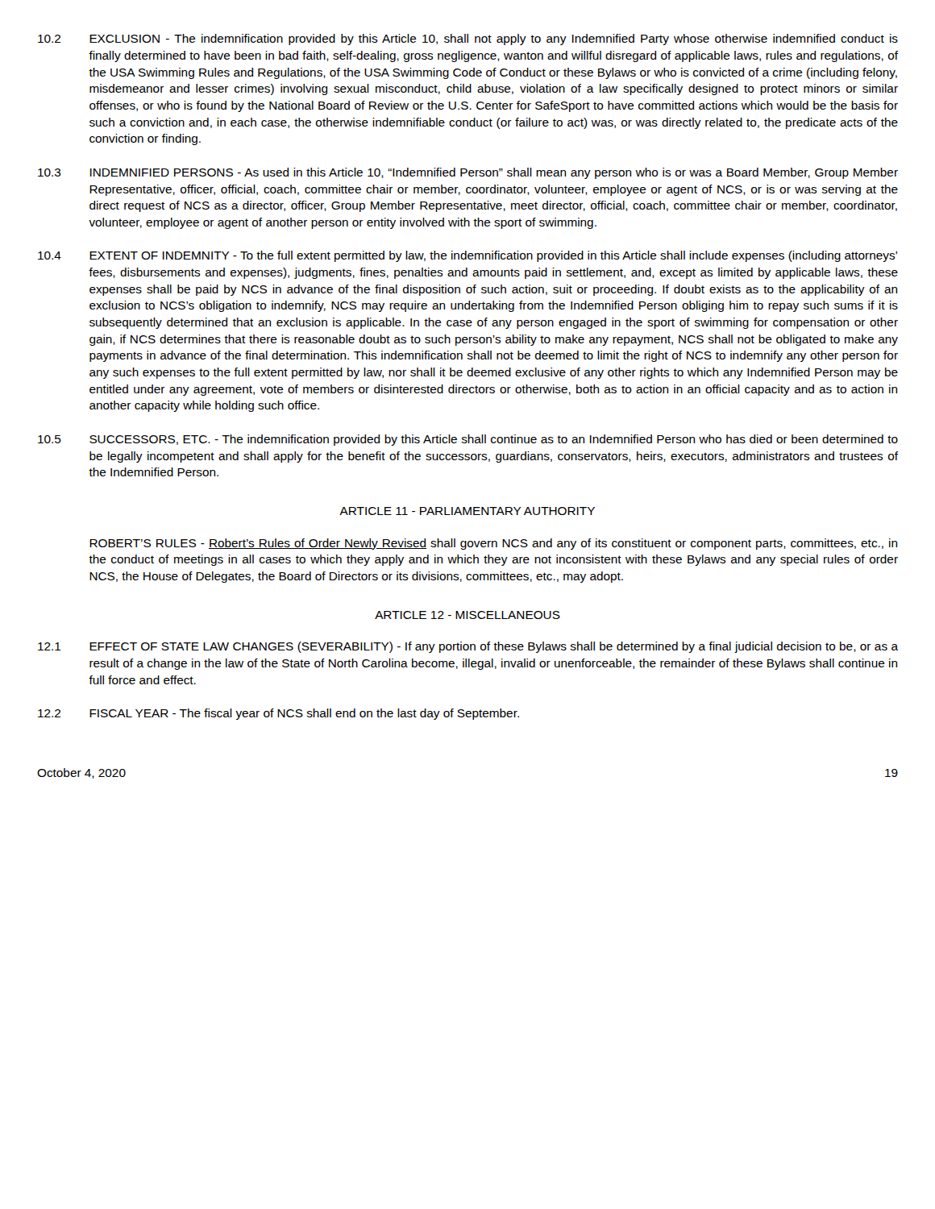10.2
EXCLUSION - The indemnification provided by this Article 10, shall not apply to any Indemnified Party whose otherwise indemnified conduct is finally determined to have been in bad faith, self-dealing, gross negligence, wanton and willful disregard of applicable laws, rules and regulations, of the USA Swimming Rules and Regulations, of the USA Swimming Code of Conduct or these Bylaws or who is convicted of a crime (including felony, misdemeanor and lesser crimes) involving sexual misconduct, child abuse, violation of a law specifically designed to protect minors or similar offenses, or who is found by the National Board of Review or the U.S. Center for SafeSport to have committed actions which would be the basis for such a conviction and, in each case, the otherwise indemnifiable conduct (or failure to act) was, or was directly related to, the predicate acts of the conviction or finding.
10.3
INDEMNIFIED PERSONS - As used in this Article 10, “Indemnified Person” shall mean any person who is or was a Board Member, Group Member Representative, officer, official, coach, committee chair or member, coordinator, volunteer, employee or agent of NCS, or is or was serving at the direct request of NCS as a director, officer, Group Member Representative, meet director, official, coach, committee chair or member, coordinator, volunteer, employee or agent of another person or entity involved with the sport of swimming.
10.4
EXTENT OF INDEMNITY - To the full extent permitted by law, the indemnification provided in this Article shall include expenses (including attorneys’ fees, disbursements and expenses), judgments, fines, penalties and amounts paid in settlement, and, except as limited by applicable laws, these expenses shall be paid by NCS in advance of the final disposition of such action, suit or proceeding. If doubt exists as to the applicability of an exclusion to NCS’s obligation to indemnify, NCS may require an undertaking from the Indemnified Person obliging him to repay such sums if it is subsequently determined that an exclusion is applicable. In the case of any person engaged in the sport of swimming for compensation or other gain, if NCS determines that there is reasonable doubt as to such person’s ability to make any repayment, NCS shall not be obligated to make any payments in advance of the final determination. This indemnification shall not be deemed to limit the right of NCS to indemnify any other person for any such expenses to the full extent permitted by law, nor shall it be deemed exclusive of any other rights to which any Indemnified Person may be entitled under any agreement, vote of members or disinterested directors or otherwise, both as to action in an official capacity and as to action in another capacity while holding such office.
10.5
SUCCESSORS, ETC. - The indemnification provided by this Article shall continue as to an Indemnified Person who has died or been determined to be legally incompetent and shall apply for the benefit of the successors, guardians, conservators, heirs, executors, administrators and trustees of the Indemnified Person.
ARTICLE 11 - PARLIAMENTARY AUTHORITY
ROBERT’S RULES - Robert’s Rules of Order Newly Revised shall govern NCS and any of its constituent or component parts, committees, etc., in the conduct of meetings in all cases to which they apply and in which they are not inconsistent with these Bylaws and any special rules of order NCS, the House of Delegates, the Board of Directors or its divisions, committees, etc., may adopt.
ARTICLE 12 - MISCELLANEOUS
12.1
EFFECT OF STATE LAW CHANGES (SEVERABILITY) - If any portion of these Bylaws shall be determined by a final judicial decision to be, or as a result of a change in the law of the State of North Carolina become, illegal, invalid or unenforceable, the remainder of these Bylaws shall continue in full force and effect.
12.2
FISCAL YEAR - The fiscal year of NCS shall end on the last day of September.
October 4, 2020 19